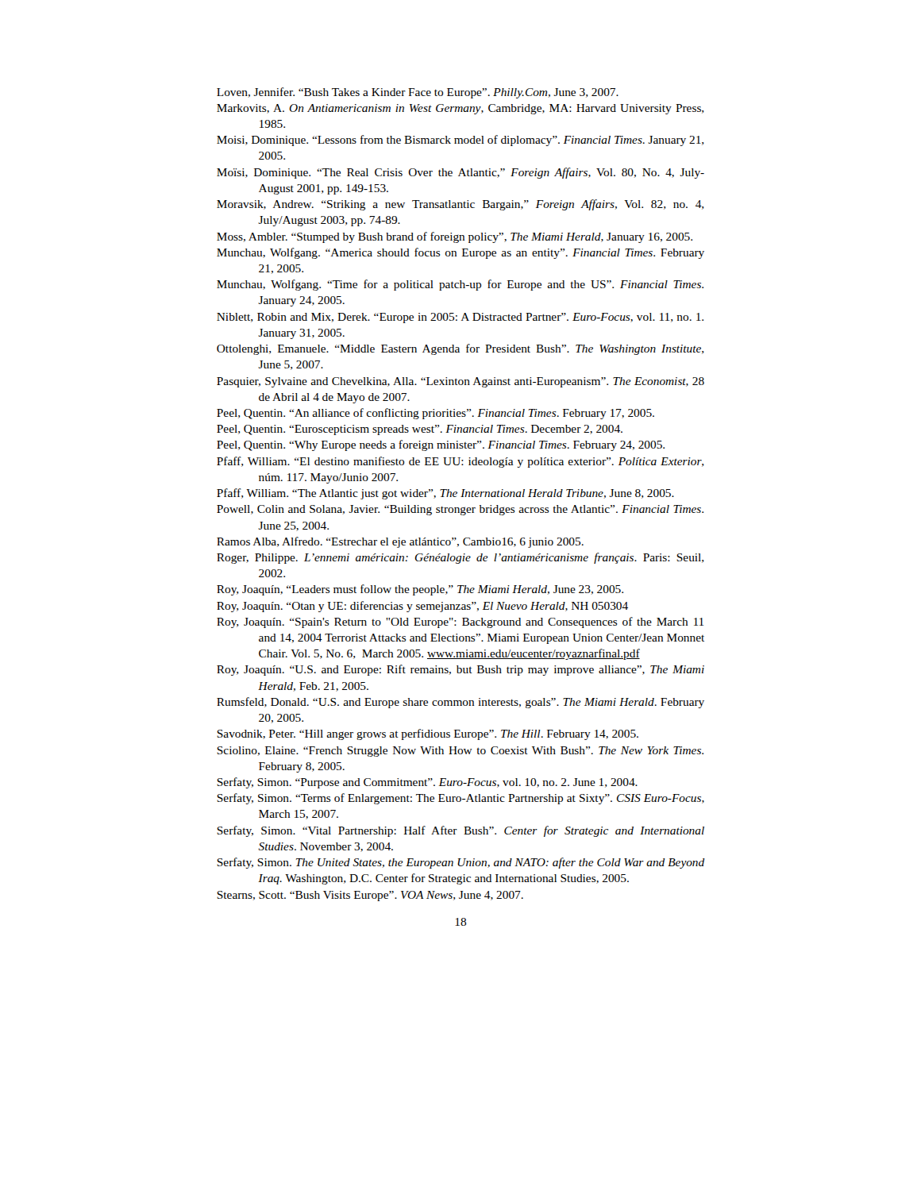Loven, Jennifer. “Bush Takes a Kinder Face to Europe”. Philly.Com, June 3, 2007.
Markovits, A. On Antiamericanism in West Germany, Cambridge, MA: Harvard University Press, 1985.
Moisi, Dominique. “Lessons from the Bismarck model of diplomacy”. Financial Times. January 21, 2005.
Moïsi, Dominique. “The Real Crisis Over the Atlantic,” Foreign Affairs, Vol. 80, No. 4, July-August 2001, pp. 149-153.
Moravsik, Andrew. “Striking a new Transatlantic Bargain,” Foreign Affairs, Vol. 82, no. 4, July/August 2003, pp. 74-89.
Moss, Ambler. “Stumped by Bush brand of foreign policy”, The Miami Herald, January 16, 2005.
Munchau, Wolfgang. “America should focus on Europe as an entity”. Financial Times. February 21, 2005.
Munchau, Wolfgang. “Time for a political patch-up for Europe and the US”. Financial Times. January 24, 2005.
Niblett, Robin and Mix, Derek. “Europe in 2005: A Distracted Partner”. Euro-Focus, vol. 11, no. 1. January 31, 2005.
Ottolenghi, Emanuele. “Middle Eastern Agenda for President Bush”. The Washington Institute, June 5, 2007.
Pasquier, Sylvaine and Chevelkina, Alla. “Lexinton Against anti-Europeanism”. The Economist, 28 de Abril al 4 de Mayo de 2007.
Peel, Quentin. “An alliance of conflicting priorities”. Financial Times. February 17, 2005.
Peel, Quentin. “Euroscepticism spreads west”. Financial Times. December 2, 2004.
Peel, Quentin. “Why Europe needs a foreign minister”. Financial Times. February 24, 2005.
Pfaff, William. “El destino manifiesto de EE UU: ideología y política exterior”. Política Exterior, núm. 117. Mayo/Junio 2007.
Pfaff, William. “The Atlantic just got wider”, The International Herald Tribune, June 8, 2005.
Powell, Colin and Solana, Javier. “Building stronger bridges across the Atlantic”. Financial Times. June 25, 2004.
Ramos Alba, Alfredo. “Estrechar el eje atlántico”, Cambio16, 6 junio 2005.
Roger, Philippe. L’ennemi américain: Généalogie de l’antiaméricanisme français. Paris: Seuil, 2002.
Roy, Joaquín, “Leaders must follow the people,” The Miami Herald, June 23, 2005.
Roy, Joaquín. “Otan y UE: diferencias y semejanzas”, El Nuevo Herald, NH 050304
Roy, Joaquín. “Spain's Return to "Old Europe": Background and Consequences of the March 11 and 14, 2004 Terrorist Attacks and Elections”. Miami European Union Center/Jean Monnet Chair. Vol. 5, No. 6, March 2005. www.miami.edu/eucenter/royaznarfinal.pdf
Roy, Joaquín. “U.S. and Europe: Rift remains, but Bush trip may improve alliance”, The Miami Herald, Feb. 21, 2005.
Rumsfeld, Donald. “U.S. and Europe share common interests, goals”. The Miami Herald. February 20, 2005.
Savodnik, Peter. “Hill anger grows at perfidious Europe”. The Hill. February 14, 2005.
Sciolino, Elaine. “French Struggle Now With How to Coexist With Bush”. The New York Times. February 8, 2005.
Serfaty, Simon. “Purpose and Commitment”. Euro-Focus, vol. 10, no. 2. June 1, 2004.
Serfaty, Simon. “Terms of Enlargement: The Euro-Atlantic Partnership at Sixty”. CSIS Euro-Focus, March 15, 2007.
Serfaty, Simon. “Vital Partnership: Half After Bush”. Center for Strategic and International Studies. November 3, 2004.
Serfaty, Simon. The United States, the European Union, and NATO: after the Cold War and Beyond Iraq. Washington, D.C. Center for Strategic and International Studies, 2005.
Stearns, Scott. “Bush Visits Europe”. VOA News, June 4, 2007.
18